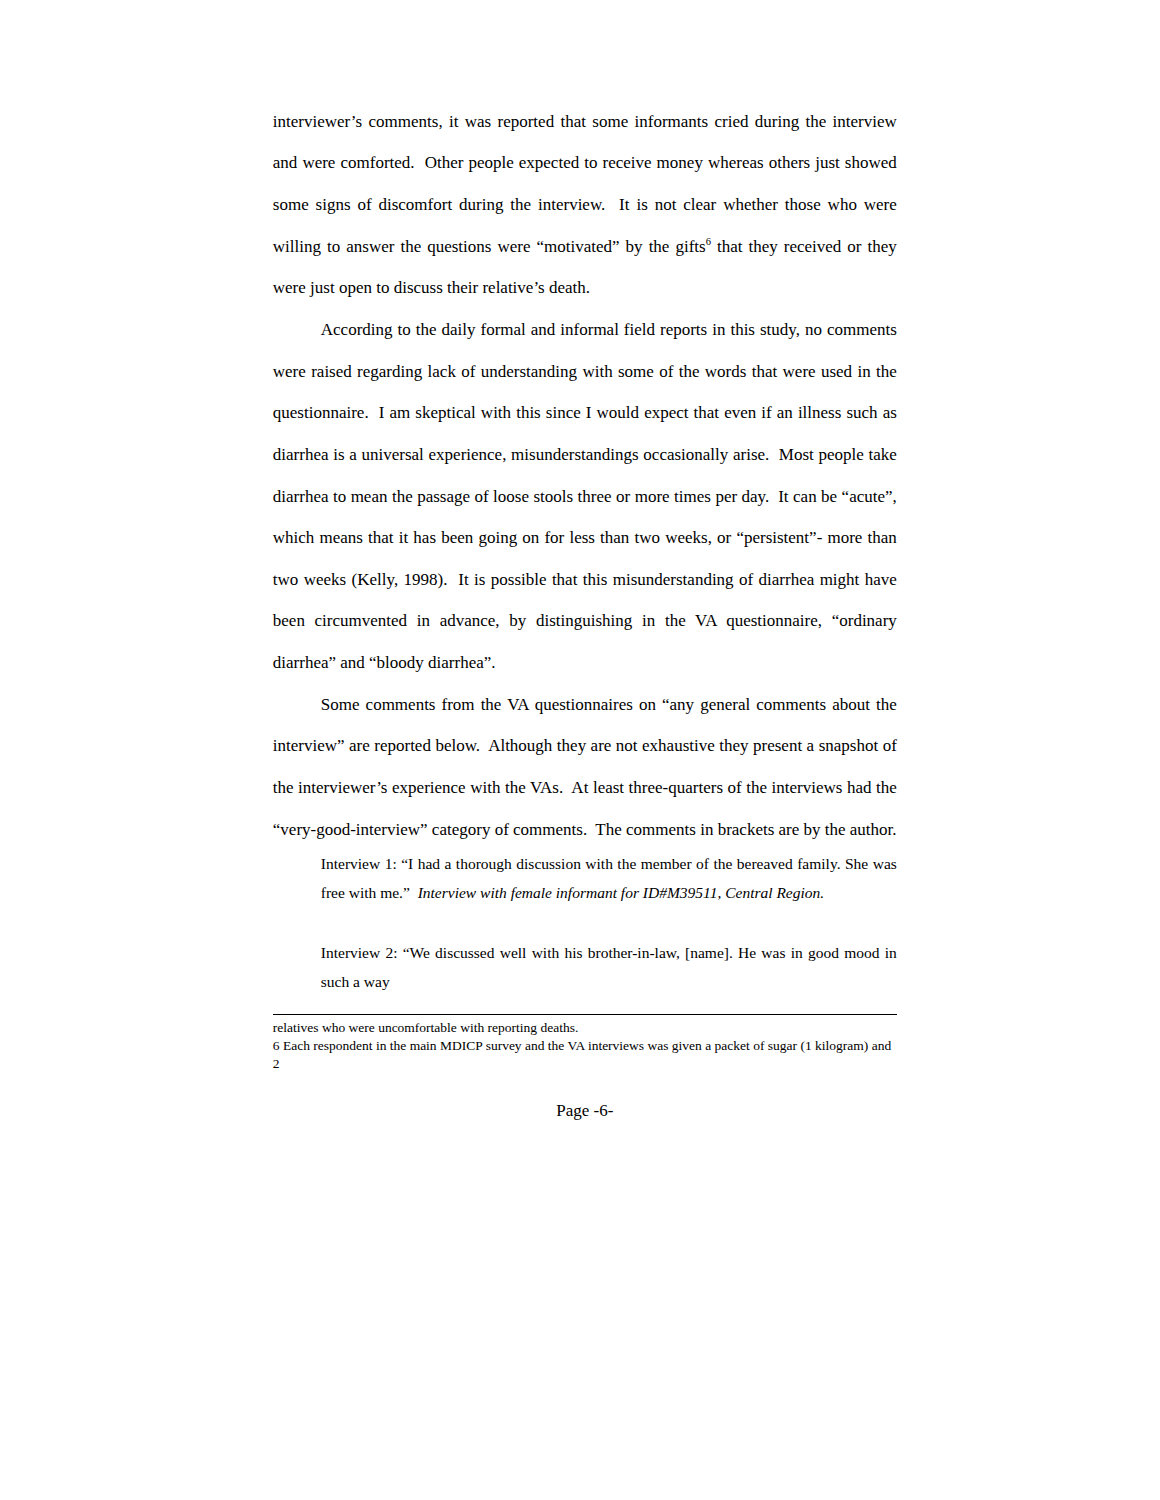interviewer’s comments, it was reported that some informants cried during the interview and were comforted. Other people expected to receive money whereas others just showed some signs of discomfort during the interview. It is not clear whether those who were willing to answer the questions were “motivated” by the gifts6 that they received or they were just open to discuss their relative’s death.
According to the daily formal and informal field reports in this study, no comments were raised regarding lack of understanding with some of the words that were used in the questionnaire. I am skeptical with this since I would expect that even if an illness such as diarrhea is a universal experience, misunderstandings occasionally arise. Most people take diarrhea to mean the passage of loose stools three or more times per day. It can be “acute”, which means that it has been going on for less than two weeks, or “persistent”- more than two weeks (Kelly, 1998). It is possible that this misunderstanding of diarrhea might have been circumvented in advance, by distinguishing in the VA questionnaire, “ordinary diarrhea” and “bloody diarrhea”.
Some comments from the VA questionnaires on “any general comments about the interview” are reported below. Although they are not exhaustive they present a snapshot of the interviewer’s experience with the VAs. At least three-quarters of the interviews had the “very-good-interview” category of comments. The comments in brackets are by the author.
Interview 1: “I had a thorough discussion with the member of the bereaved family. She was free with me.” Interview with female informant for ID#M39511, Central Region.
Interview 2: “We discussed well with his brother-in-law, [name]. He was in good mood in such a way
relatives who were uncomfortable with reporting deaths.
6 Each respondent in the main MDICP survey and the VA interviews was given a packet of sugar (1 kilogram) and 2
Page -6-